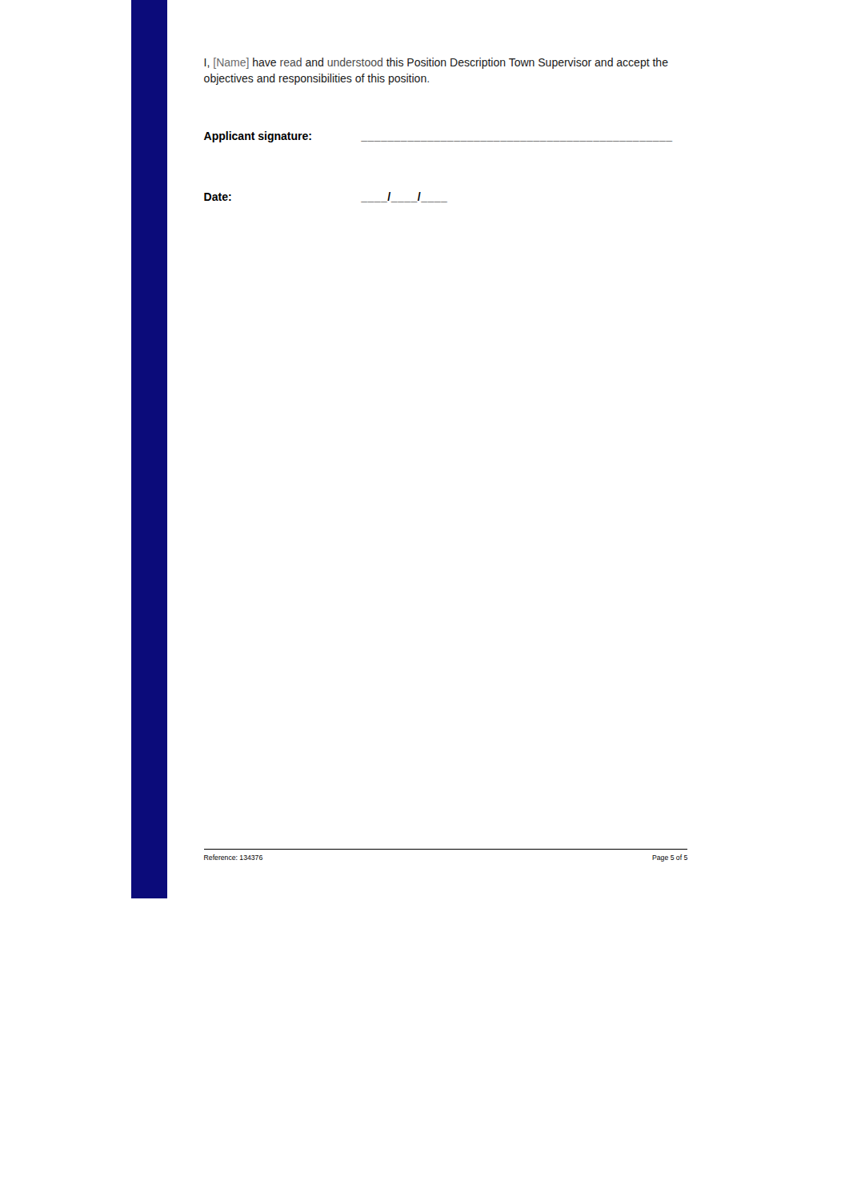I, [Name] have read and understood this Position Description Town Supervisor and accept the objectives and responsibilities of this position.
Applicant signature: _______________________________________________
Date: ____/____/____
Reference: 134376 Page 5 of 5